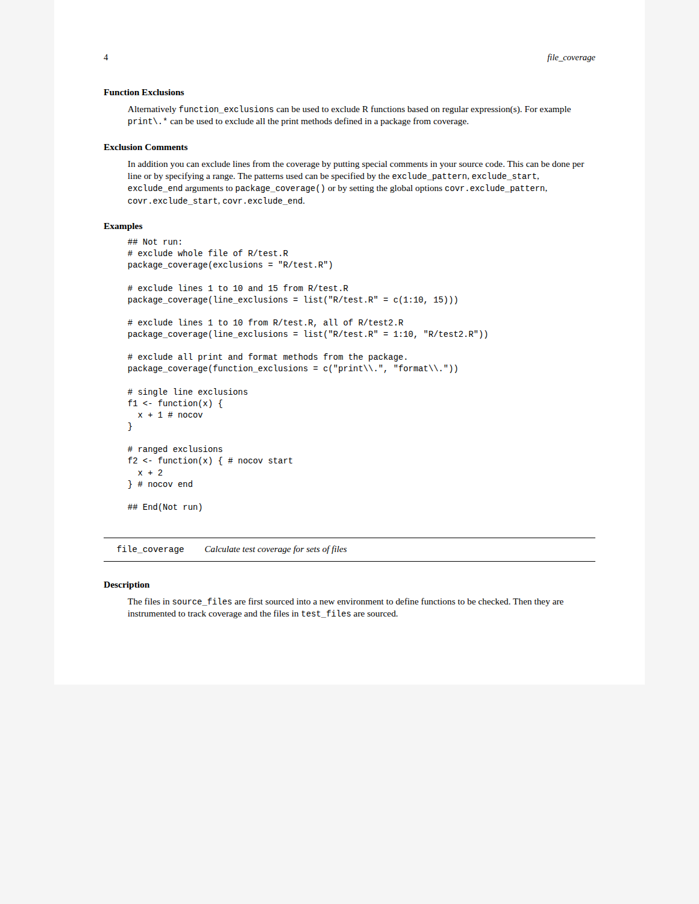4 file_coverage
Function Exclusions
Alternatively function_exclusions can be used to exclude R functions based on regular expression(s). For example print\.* can be used to exclude all the print methods defined in a package from coverage.
Exclusion Comments
In addition you can exclude lines from the coverage by putting special comments in your source code. This can be done per line or by specifying a range. The patterns used can be specified by the exclude_pattern, exclude_start, exclude_end arguments to package_coverage() or by setting the global options covr.exclude_pattern, covr.exclude_start, covr.exclude_end.
Examples
## Not run:
# exclude whole file of R/test.R
package_coverage(exclusions = "R/test.R")

# exclude lines 1 to 10 and 15 from R/test.R
package_coverage(line_exclusions = list("R/test.R" = c(1:10, 15)))

# exclude lines 1 to 10 from R/test.R, all of R/test2.R
package_coverage(line_exclusions = list("R/test.R" = 1:10, "R/test2.R"))

# exclude all print and format methods from the package.
package_coverage(function_exclusions = c("print\\.", "format\\."))

# single line exclusions
f1 <- function(x) {
  x + 1 # nocov
}

# ranged exclusions
f2 <- function(x) { # nocov start
  x + 2
} # nocov end

## End(Not run)
file_coverage Calculate test coverage for sets of files
Description
The files in source_files are first sourced into a new environment to define functions to be checked. Then they are instrumented to track coverage and the files in test_files are sourced.